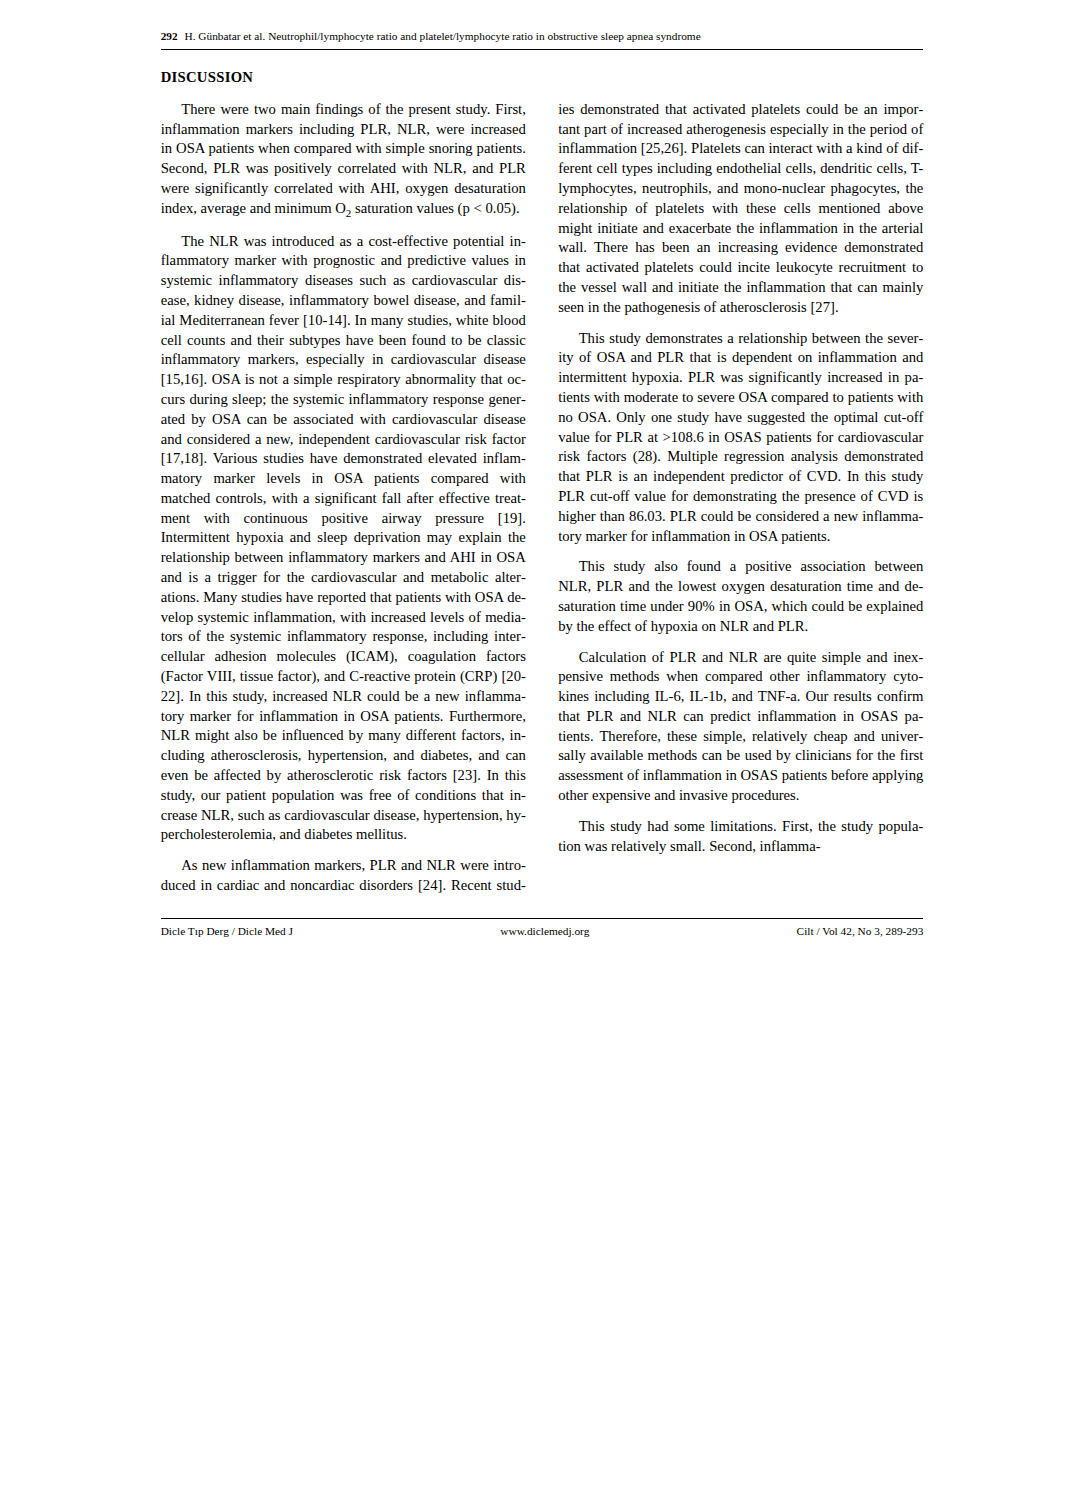292 H. Günbatar et al. Neutrophil/lymphocyte ratio and platelet/lymphocyte ratio in obstructive sleep apnea syndrome
DISCUSSION
There were two main findings of the present study. First, inflammation markers including PLR, NLR, were increased in OSA patients when compared with simple snoring patients. Second, PLR was positively correlated with NLR, and PLR were significantly correlated with AHI, oxygen desaturation index, average and minimum O2 saturation values (p < 0.05).
The NLR was introduced as a cost-effective potential inflammatory marker with prognostic and predictive values in systemic inflammatory diseases such as cardiovascular disease, kidney disease, inflammatory bowel disease, and familial Mediterranean fever [10-14]. In many studies, white blood cell counts and their subtypes have been found to be classic inflammatory markers, especially in cardiovascular disease [15,16]. OSA is not a simple respiratory abnormality that occurs during sleep; the systemic inflammatory response generated by OSA can be associated with cardiovascular disease and considered a new, independent cardiovascular risk factor [17,18]. Various studies have demonstrated elevated inflammatory marker levels in OSA patients compared with matched controls, with a significant fall after effective treatment with continuous positive airway pressure [19]. Intermittent hypoxia and sleep deprivation may explain the relationship between inflammatory markers and AHI in OSA and is a trigger for the cardiovascular and metabolic alterations. Many studies have reported that patients with OSA develop systemic inflammation, with increased levels of mediators of the systemic inflammatory response, including intercellular adhesion molecules (ICAM), coagulation factors (Factor VIII, tissue factor), and C-reactive protein (CRP) [20-22]. In this study, increased NLR could be a new inflammatory marker for inflammation in OSA patients. Furthermore, NLR might also be influenced by many different factors, including atherosclerosis, hypertension, and diabetes, and can even be affected by atherosclerotic risk factors [23]. In this study, our patient population was free of conditions that increase NLR, such as cardiovascular disease, hypertension, hypercholesterolemia, and diabetes mellitus.
As new inflammation markers, PLR and NLR were introduced in cardiac and noncardiac disorders [24]. Recent studies demonstrated that activated platelets could be an important part of increased atherogenesis especially in the period of inflammation [25,26]. Platelets can interact with a kind of different cell types including endothelial cells, dendritic cells, T-lymphocytes, neutrophils, and mono-nuclear phagocytes, the relationship of platelets with these cells mentioned above might initiate and exacerbate the inflammation in the arterial wall. There has been an increasing evidence demonstrated that activated platelets could incite leukocyte recruitment to the vessel wall and initiate the inflammation that can mainly seen in the pathogenesis of atherosclerosis [27].
This study demonstrates a relationship between the severity of OSA and PLR that is dependent on inflammation and intermittent hypoxia. PLR was significantly increased in patients with moderate to severe OSA compared to patients with no OSA. Only one study have suggested the optimal cut-off value for PLR at >108.6 in OSAS patients for cardiovascular risk factors (28). Multiple regression analysis demonstrated that PLR is an independent predictor of CVD. In this study PLR cut-off value for demonstrating the presence of CVD is higher than 86.03. PLR could be considered a new inflammatory marker for inflammation in OSA patients.
This study also found a positive association between NLR, PLR and the lowest oxygen desaturation time and desaturation time under 90% in OSA, which could be explained by the effect of hypoxia on NLR and PLR.
Calculation of PLR and NLR are quite simple and inexpensive methods when compared other inflammatory cytokines including IL-6, IL-1b, and TNF-a. Our results confirm that PLR and NLR can predict inflammation in OSAS patients. Therefore, these simple, relatively cheap and universally available methods can be used by clinicians for the first assessment of inflammation in OSAS patients before applying other expensive and invasive procedures.
This study had some limitations. First, the study population was relatively small. Second, inflamma-
Dicle Tıp Derg / Dicle Med J www.diclemedj.org Cilt / Vol 42, No 3, 289-293